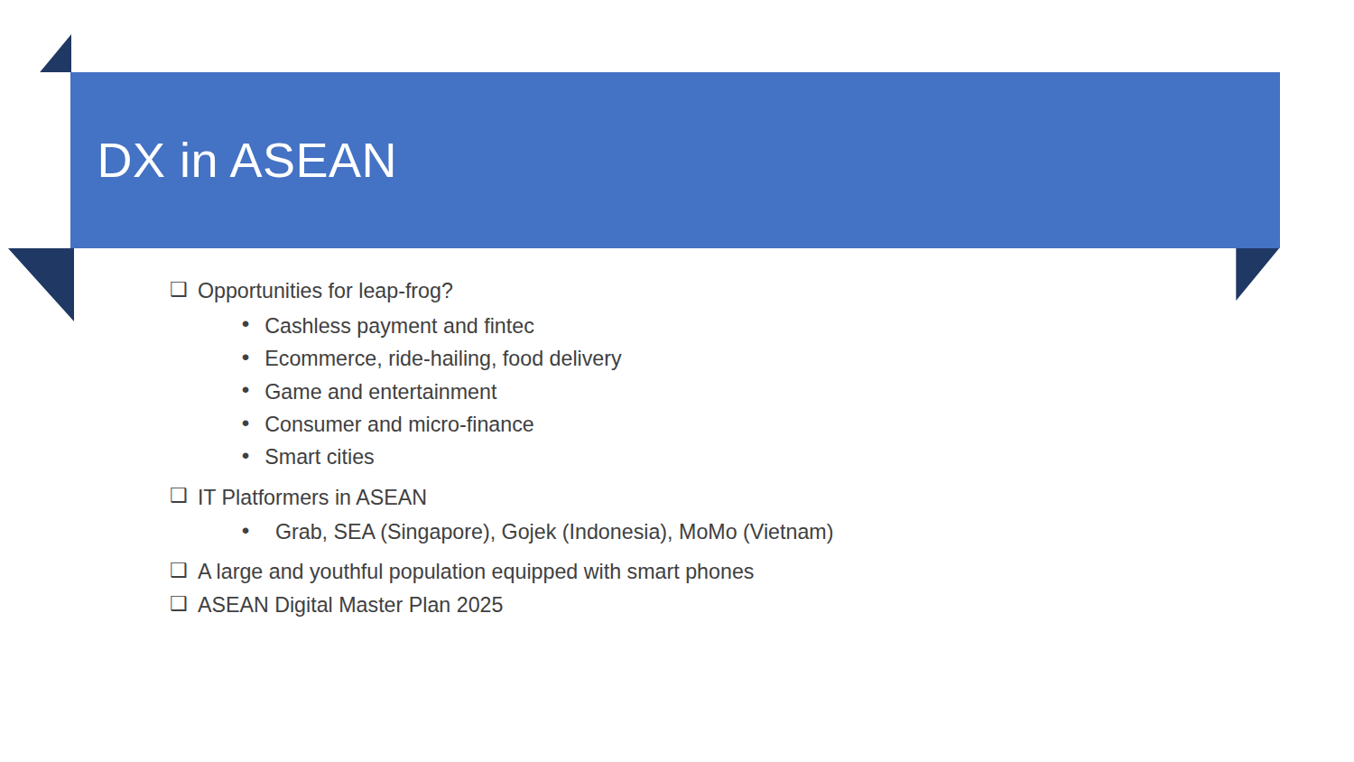DX in ASEAN
Opportunities for leap-frog?
Cashless payment and fintec
Ecommerce, ride-hailing, food delivery
Game and entertainment
Consumer and micro-finance
Smart cities
IT Platformers in ASEAN
Grab, SEA (Singapore), Gojek (Indonesia), MoMo (Vietnam)
A large and youthful population equipped with smart phones
ASEAN Digital Master Plan 2025